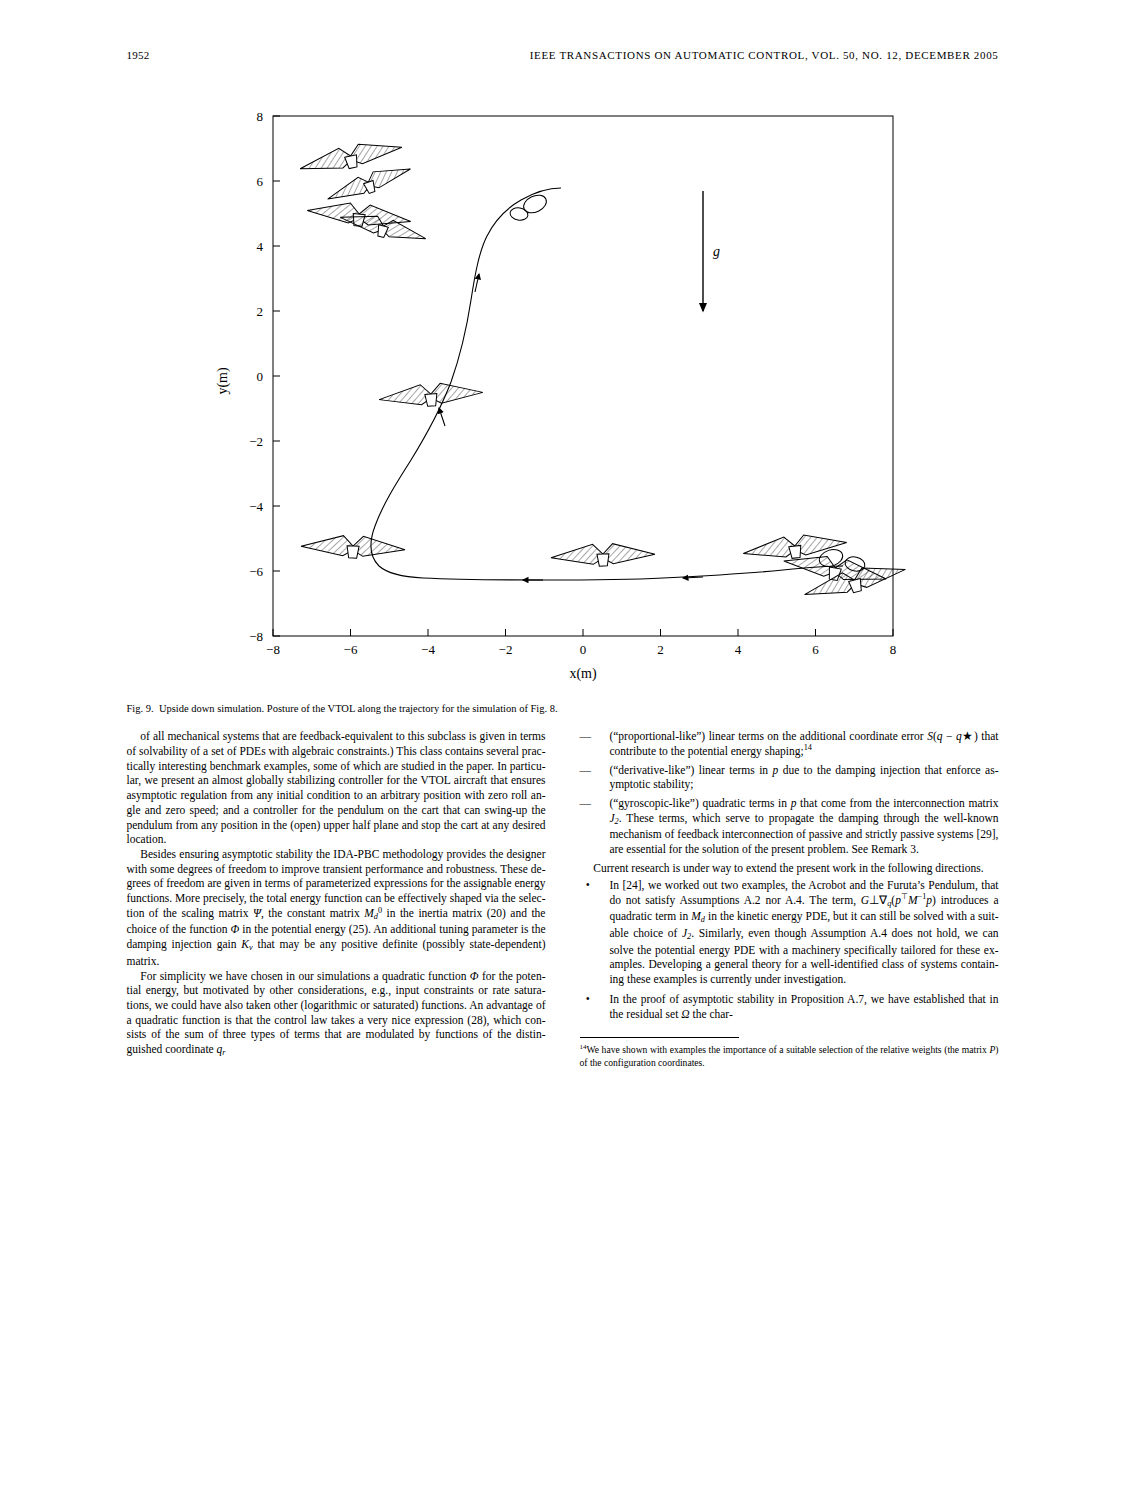1952
IEEE Transactions on Automatic Control, Vol. 50, No. 12, December 2005
−8 −6 −4 −2 0 2 4 6 8 x(m) 8 6 4 2 0 −2 −4 −6 −8 y(m) g
Fig. 9. Upside down simulation. Posture of the VTOL along the trajectory for the simulation of Fig. 8.
of all mechanical systems that are feedback-equivalent to this subclass is given in terms of solvability of a set of PDEs with algebraic constraints.) This class contains several practically interesting benchmark examples, some of which are studied in the paper. In particular, we present an almost globally stabilizing controller for the VTOL aircraft that ensures asymptotic regulation from any initial condition to an arbitrary position with zero roll angle and zero speed; and a controller for the pendulum on the cart that can swing-up the pendulum from any position in the (open) upper half plane and stop the cart at any desired location.
Besides ensuring asymptotic stability the IDA-PBC methodology provides the designer with some degrees of freedom to improve transient performance and robustness. These degrees of freedom are given in terms of parameterized expressions for the assignable energy functions. More precisely, the total energy function can be effectively shaped via the selection of the scaling matrix Ψ, the constant matrix Md 0 in the inertia matrix (20) and the choice of the function Φ in the potential energy (25). An additional tuning parameter is the damping injection gain Kv that may be any positive definite (possibly state-dependent) matrix.
For simplicity we have chosen in our simulations a quadratic function Φ for the potential energy, but motivated by other considerations, e.g., input constraints or rate saturations, we could have also taken other (logarithmic or saturated) functions. An advantage of a quadratic function is that the control law takes a very nice expression (28), which consists of the sum of three types of terms that are modulated by functions of the distinguished coordinate qr
(“proportional-like”) linear terms on the additional coordinate error S(q − q★) that contribute to the potential energy shaping;14
(“derivative-like”) linear terms in p due to the damping injection that enforce asymptotic stability;
(“gyroscopic-like”) quadratic terms in p that come from the interconnection matrix J 2. These terms, which serve to propagate the damping through the well-known mechanism of feedback interconnection of passive and strictly passive systems [29], are essential for the solution of the present problem. See Remark 3.
Current research is under way to extend the present work in the following directions.
In [24], we worked out two examples, the Acrobot and the Furuta’s Pendulum, that do not satisfy Assumptions A.2 nor A.4. The term, G⊥∇q(p⊤M−1p) introduces a quadratic term in Md in the kinetic energy PDE, but it can still be solved with a suitable choice of J 2. Similarly, even though Assumption A.4 does not hold, we can solve the potential energy PDE with a machinery specifically tailored for these examples. Developing a general theory for a well-identified class of systems containing these examples is currently under investigation.
In the proof of asymptotic stability in Proposition A.7, we have established that in the residual set Ω the char-
14We have shown with examples the importance of a suitable selection of the relative weights (the matrix P) of the configuration coordinates.